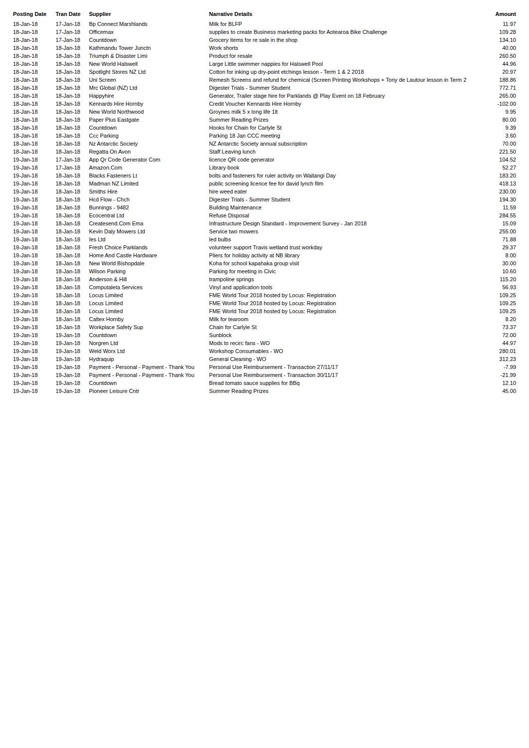| Posting Date | Tran Date | Supplier | Narrative Details | Amount |
| --- | --- | --- | --- | --- |
| 18-Jan-18 | 17-Jan-18 | Bp Connect Marshlands | Milk for BLFP | 11.97 |
| 18-Jan-18 | 17-Jan-18 | Officemax | supplies to create Business marketing packs for Aotearoa Bike Challenge | 109.28 |
| 18-Jan-18 | 17-Jan-18 | Countdown | Grocery items for re sale in the shop | 134.10 |
| 18-Jan-18 | 18-Jan-18 | Kathmandu Tower Junctn | Work shorts | 40.00 |
| 18-Jan-18 | 18-Jan-18 | Triumph & Disaster Limi | Product for resale | 260.50 |
| 18-Jan-18 | 18-Jan-18 | New World Halswell | Large Little swimmer nappies for Halswell Pool | 44.96 |
| 18-Jan-18 | 18-Jan-18 | Spotlight Stores NZ Ltd | Cotton for inking up dry-point etchings lesson - Term 1 & 2 2018 | 20.97 |
| 18-Jan-18 | 18-Jan-18 | Uni Screen | Remesh Screens and refund for chemical (Screen Printing Workshops + Tony de Lautour lesson in Term 2 | 188.86 |
| 18-Jan-18 | 18-Jan-18 | Mrc Global (NZ) Ltd | Digester Trials - Summer Student | 772.71 |
| 18-Jan-18 | 18-Jan-18 | Happyhire | Generator, Trailer stage hire for Parklands @ Play Event on 18 February | 265.00 |
| 18-Jan-18 | 18-Jan-18 | Kennards Hire Hornby | Credit Voucher Kennards Hire Hornby | -102.00 |
| 18-Jan-18 | 18-Jan-18 | New World Northwood | Groynes milk 5 x long life 1lt | 9.95 |
| 18-Jan-18 | 18-Jan-18 | Paper Plus Eastgate | Summer Reading Prizes | 80.00 |
| 18-Jan-18 | 18-Jan-18 | Countdown | Hooks for Chain for Carlyle St | 9.39 |
| 18-Jan-18 | 18-Jan-18 | Ccc Parking | Parking 18 Jan CCC meeting | 3.60 |
| 18-Jan-18 | 18-Jan-18 | Nz Antarctic Society | NZ Antarctic Society annual subscription | 70.00 |
| 18-Jan-18 | 18-Jan-18 | Regatta On Avon | Staff Leaving lunch | 221.50 |
| 19-Jan-18 | 17-Jan-18 | App Qr Code Generator Com | licence QR code generator | 104.52 |
| 19-Jan-18 | 17-Jan-18 | Amazon.Com | Library book | 52.27 |
| 19-Jan-18 | 18-Jan-18 | Blacks Fasteners Lt | bolts and fasteners for ruler activity on Waitangi Day | 183.20 |
| 19-Jan-18 | 18-Jan-18 | Madman NZ Limited | public screening licence fee for david lynch film | 418.13 |
| 19-Jan-18 | 18-Jan-18 | Smiths Hire | hire weed eater | 230.00 |
| 19-Jan-18 | 18-Jan-18 | Hcd Flow - Chch | Digester Trials - Summer Student | 194.30 |
| 19-Jan-18 | 18-Jan-18 | Bunnings - 9482 | Building Maintenance | 11.59 |
| 19-Jan-18 | 18-Jan-18 | Ecocentral Ltd | Refuse Disposal | 284.55 |
| 19-Jan-18 | 18-Jan-18 | Createsend.Com Ema | Infrastructure Design Standard - Improvement Survey - Jan 2018 | 15.09 |
| 19-Jan-18 | 18-Jan-18 | Kevin Daly Mowers Ltd | Service two mowers | 255.00 |
| 19-Jan-18 | 18-Jan-18 | Ies Ltd | led bulbs | 71.88 |
| 19-Jan-18 | 18-Jan-18 | Fresh Choice Parklands | volunteer support Travis wetland trust workday | 29.37 |
| 19-Jan-18 | 18-Jan-18 | Home And Castle Hardware | Pliers for holiday activity at NB library | 8.00 |
| 19-Jan-18 | 18-Jan-18 | New World Bishopdale | Koha for school kapahaka group visit | 30.00 |
| 19-Jan-18 | 18-Jan-18 | Wilson Parking | Parking for meeting in Civic | 10.60 |
| 19-Jan-18 | 18-Jan-18 | Anderson & Hill | trampoline springs | 115.20 |
| 19-Jan-18 | 18-Jan-18 | Computaleta Services | Vinyl and application tools | 56.93 |
| 19-Jan-18 | 18-Jan-18 | Locus Limited | FME World Tour 2018 hosted by Locus: Registration | 109.25 |
| 19-Jan-18 | 18-Jan-18 | Locus Limited | FME World Tour 2018 hosted by Locus: Registration | 109.25 |
| 19-Jan-18 | 18-Jan-18 | Locus Limited | FME World Tour 2018 hosted by Locus: Registration | 109.25 |
| 19-Jan-18 | 18-Jan-18 | Caltex Hornby | Milk for tearoom | 8.20 |
| 19-Jan-18 | 18-Jan-18 | Workplace Safety Sup | Chain for Carlyle St | 73.37 |
| 19-Jan-18 | 19-Jan-18 | Countdown | Sunblock | 72.00 |
| 19-Jan-18 | 19-Jan-18 | Norgren Ltd | Mods to recirc fans - WO | 44.97 |
| 19-Jan-18 | 19-Jan-18 | Weld Worx Ltd | Workshop Consumables - WO | 280.01 |
| 19-Jan-18 | 19-Jan-18 | Hydraquip | General Cleaning - WO | 312.23 |
| 19-Jan-18 | 19-Jan-18 | Payment - Personal - Payment - Thank You | Personal Use Reimbursement - Transaction 27/11/17 | -7.99 |
| 19-Jan-18 | 19-Jan-18 | Payment - Personal - Payment - Thank You | Personal Use Reimbursement - Transaction 30/11/17 | -21.99 |
| 19-Jan-18 | 19-Jan-18 | Countdown | Bread tomato sauce supplies for BBq | 12.10 |
| 19-Jan-18 | 19-Jan-18 | Pioneer Leisure Cntr | Summer Reading Prizes | 45.00 |